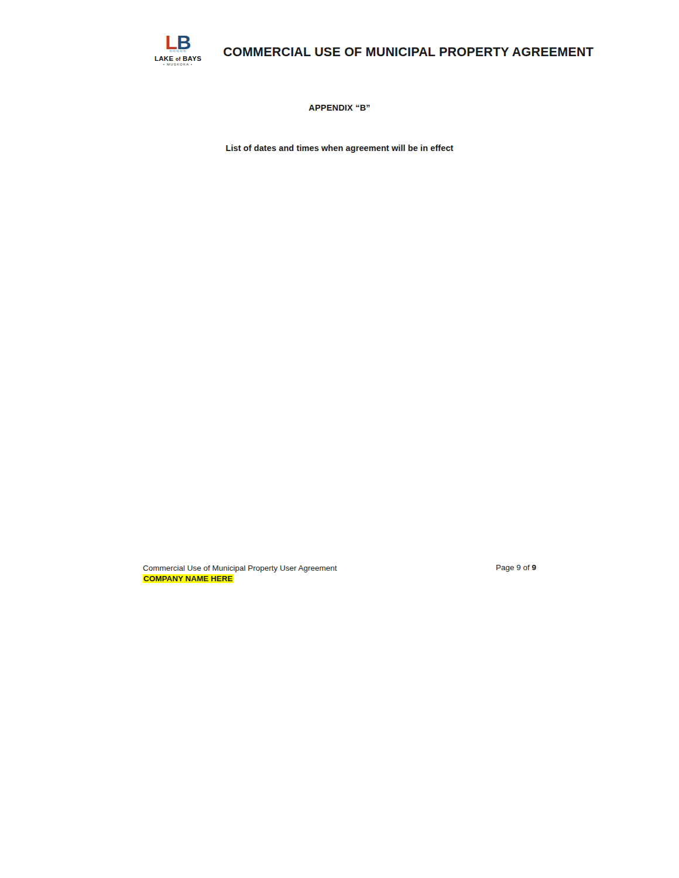LB
≈≈≈≈≈
LAKE of BAYS
• MUSKOKA •
COMMERCIAL USE OF MUNICIPAL PROPERTY AGREEMENT
APPENDIX “B”
List of dates and times when agreement will be in effect
Commercial Use of Municipal Property User Agreement
COMPANY NAME HERE
Page 9 of 9